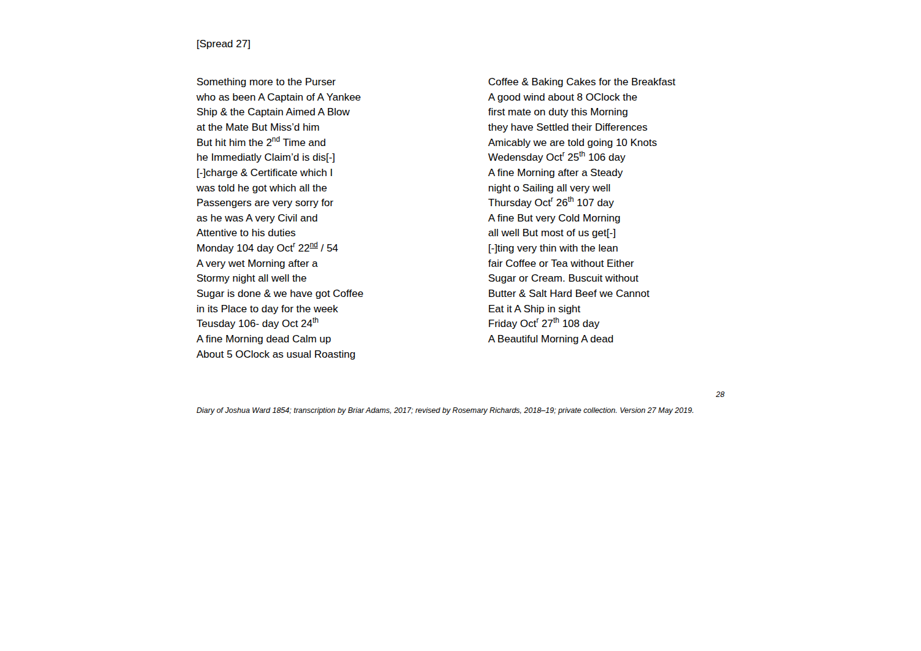[Spread 27]
Something more to the Purser who as been A Captain of A Yankee Ship & the Captain Aimed A Blow at the Mate But Miss’d him But hit him the 2nd Time and he Immediatly Claim’d is dis[-] [-]charge & Certificate which I was told he got which all the Passengers are very sorry for as he was A very Civil and Attentive to his duties Monday 104 day Octr 22nd / 54 A very wet Morning after a Stormy night all well the Sugar is done & we have got Coffee in its Place to day for the week Teusday 106- day Oct 24th A fine Morning dead Calm up About 5 OClock as usual Roasting
Coffee & Baking Cakes for the Breakfast A good wind about 8 OClock the first mate on duty this Morning they have Settled their Differences Amicably we are told going 10 Knots Wedensday Octr 25th 106 day A fine Morning after a Steady night o Sailing all very well Thursday Octr 26th 107 day A fine But very Cold Morning all well But most of us get[-] [-]ting very thin with the lean fair Coffee or Tea without Either Sugar or Cream. Buscuit without Butter & Salt Hard Beef we Cannot Eat it A Ship in sight Friday Octr 27th 108 day A Beautiful Morning A dead
28
Diary of Joshua Ward 1854; transcription by Briar Adams, 2017; revised by Rosemary Richards, 2018–19; private collection. Version 27 May 2019.